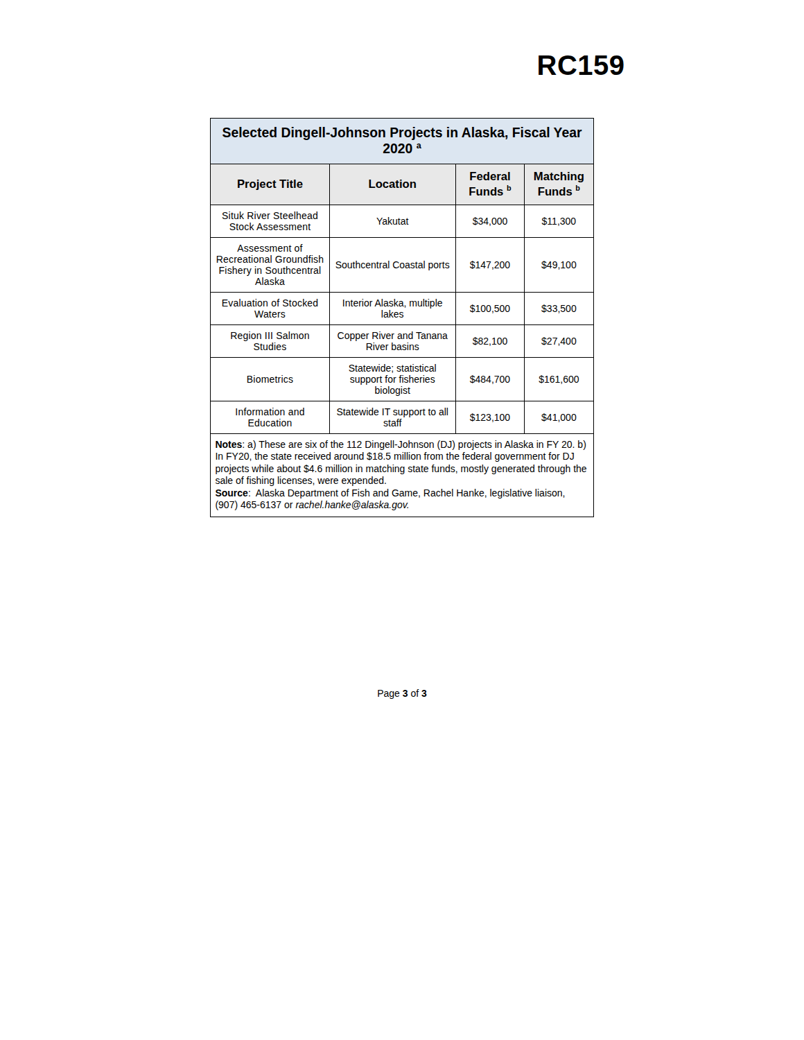RC159
Selected Dingell-Johnson Projects in Alaska, Fiscal Year 2020 a
| Project Title | Location | Federal Funds b | Matching Funds b |
| --- | --- | --- | --- |
| Situk River Steelhead Stock Assessment | Yakutat | $34,000 | $11,300 |
| Assessment of Recreational Groundfish Fishery in Southcentral Alaska | Southcentral Coastal ports | $147,200 | $49,100 |
| Evaluation of Stocked Waters | Interior Alaska, multiple lakes | $100,500 | $33,500 |
| Region III Salmon Studies | Copper River and Tanana River basins | $82,100 | $27,400 |
| Biometrics | Statewide; statistical support for fisheries biologist | $484,700 | $161,600 |
| Information and Education | Statewide IT support to all staff | $123,100 | $41,000 |
| Notes : a) These are six of the 112 Dingell-Johnson (DJ) projects in Alaska in FY 20. b) In FY20, the state received around $18.5 million from the federal government for DJ projects while about $4.6 million in matching state funds, mostly generated through the sale of fishing licenses, were expended. Source : Alaska Department of Fish and Game, Rachel Hanke, legislative liaison, (907) 465-6137 or rachel.hanke@alaska.gov. |
Page 3 of 3